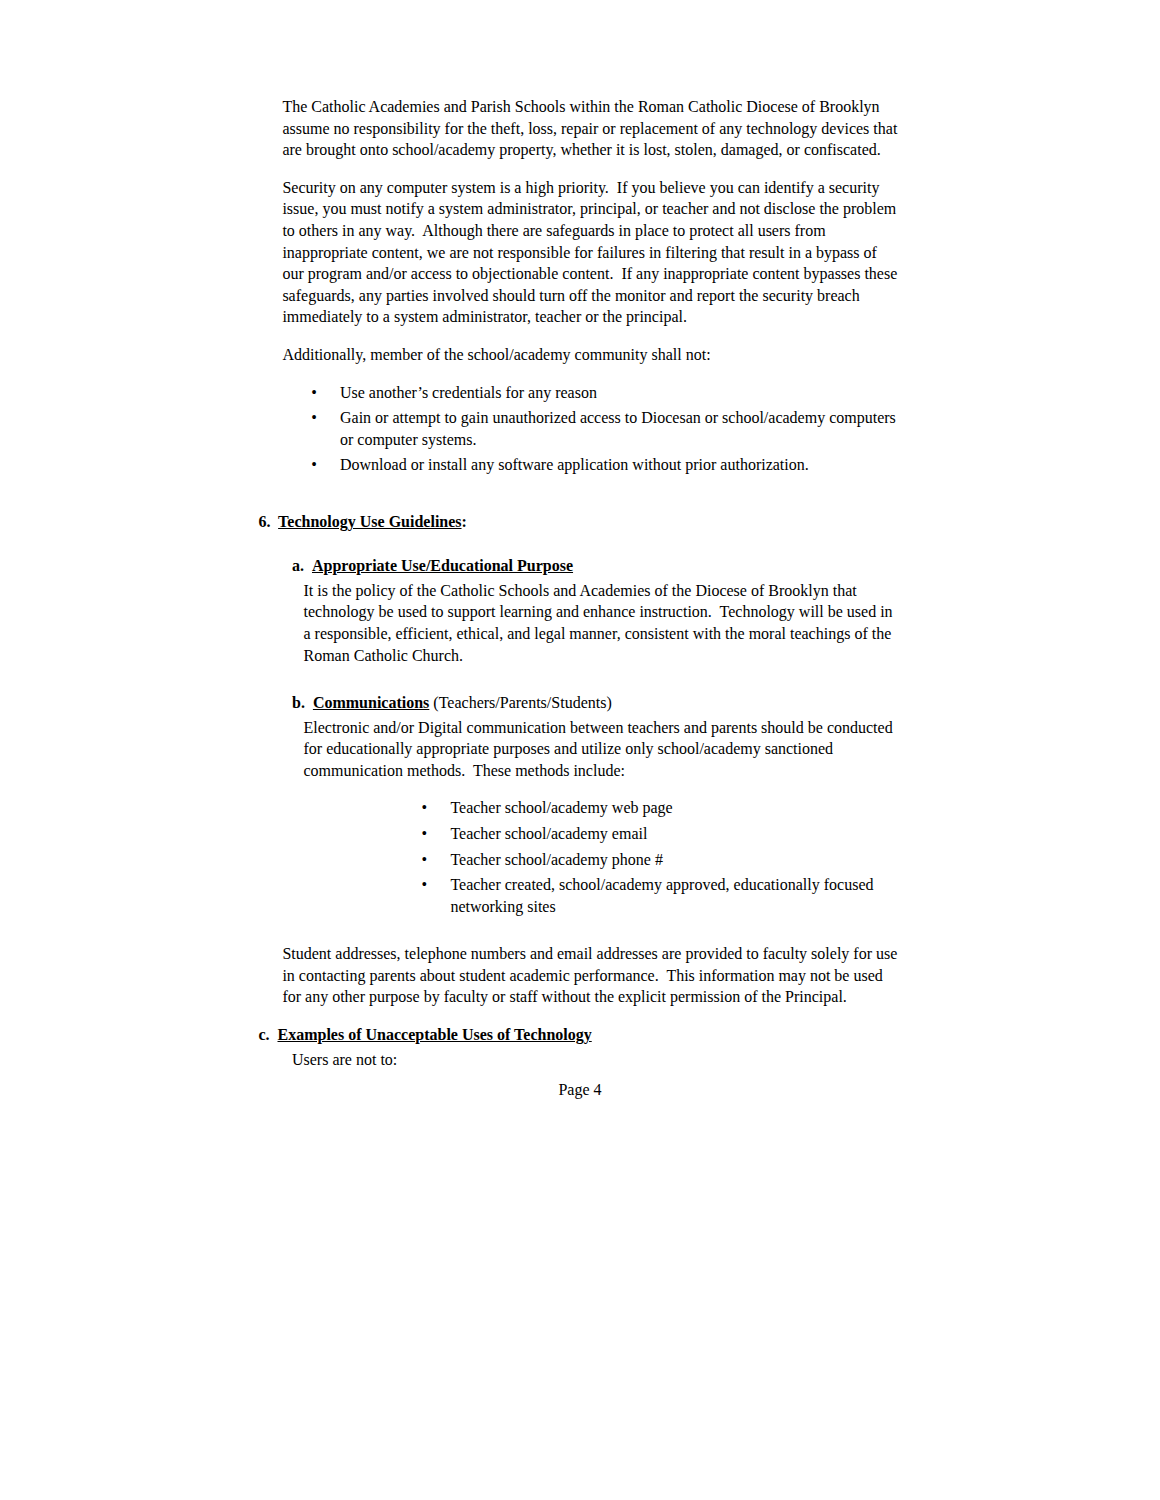The Catholic Academies and Parish Schools within the Roman Catholic Diocese of Brooklyn assume no responsibility for the theft, loss, repair or replacement of any technology devices that are brought onto school/academy property, whether it is lost, stolen, damaged, or confiscated.
Security on any computer system is a high priority. If you believe you can identify a security issue, you must notify a system administrator, principal, or teacher and not disclose the problem to others in any way. Although there are safeguards in place to protect all users from inappropriate content, we are not responsible for failures in filtering that result in a bypass of our program and/or access to objectionable content. If any inappropriate content bypasses these safeguards, any parties involved should turn off the monitor and report the security breach immediately to a system administrator, teacher or the principal.
Additionally, member of the school/academy community shall not:
Use another’s credentials for any reason
Gain or attempt to gain unauthorized access to Diocesan or school/academy computers or computer systems.
Download or install any software application without prior authorization.
6. Technology Use Guidelines:
a.
Appropriate Use/Educational Purpose
It is the policy of the Catholic Schools and Academies of the Diocese of Brooklyn that technology be used to support learning and enhance instruction. Technology will be used in a responsible, efficient, ethical, and legal manner, consistent with the moral teachings of the Roman Catholic Church.
b.
Communications
(Teachers/Parents/Students)
Electronic and/or Digital communication between teachers and parents should be conducted for educationally appropriate purposes and utilize only school/academy sanctioned communication methods. These methods include:
Teacher school/academy web page
Teacher school/academy email
Teacher school/academy phone #
Teacher created, school/academy approved, educationally focused networking sites
Student addresses, telephone numbers and email addresses are provided to faculty solely for use in contacting parents about student academic performance. This information may not be used for any other purpose by faculty or staff without the explicit permission of the Principal.
c.
Examples of Unacceptable Uses of Technology
Users are not to:
Page 4